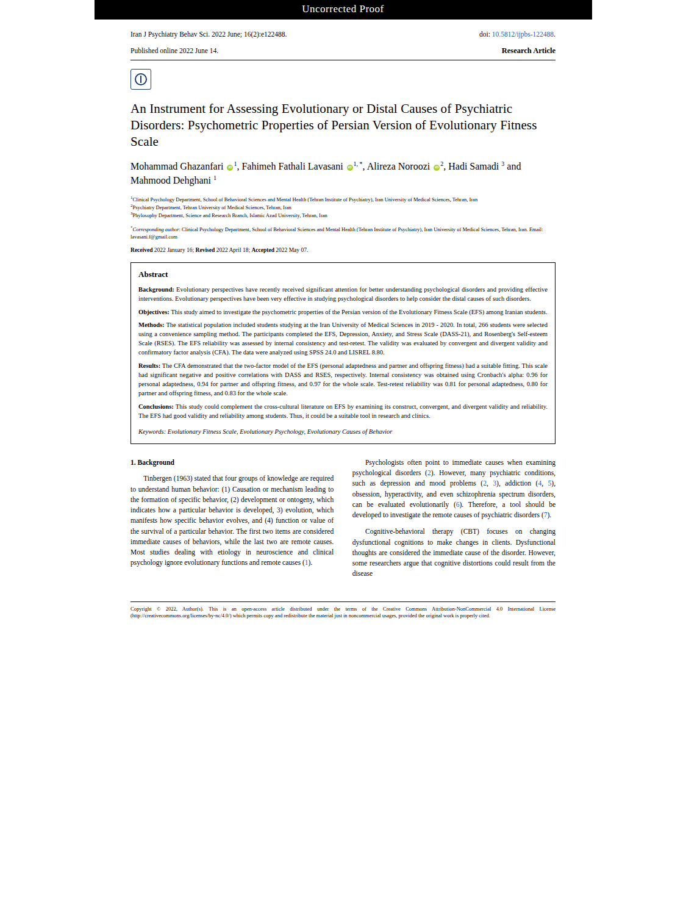Uncorrected Proof
Iran J Psychiatry Behav Sci. 2022 June; 16(2):e122488.
doi: 10.5812/ijpbs-122488.
Published online 2022 June 14.
Research Article
An Instrument for Assessing Evolutionary or Distal Causes of Psychiatric Disorders: Psychometric Properties of Persian Version of Evolutionary Fitness Scale
Mohammad Ghazanfari 1, Fahimeh Fathali Lavasani 1, *, Alireza Noroozi 2, Hadi Samadi 3 and Mahmood Dehghani 1
1Clinical Psychology Department, School of Behavioral Sciences and Mental Health (Tehran Institute of Psychiatry), Iran University of Medical Sciences, Tehran, Iran
2Psychiatry Department, Tehran University of Medical Sciences, Tehran, Iran
3Phylosophy Department, Science and Research Branch, Islamic Azad University, Tehran, Iran
*Corresponding author: Clinical Psychology Department, School of Behavioral Sciences and Mental Health (Tehran Institute of Psychiatry), Iran University of Medical Sciences, Tehran, Iran. Email: lavasani.f@gmail.com
Received 2022 January 16; Revised 2022 April 18; Accepted 2022 May 07.
Abstract
Background: Evolutionary perspectives have recently received significant attention for better understanding psychological disorders and providing effective interventions. Evolutionary perspectives have been very effective in studying psychological disorders to help consider the distal causes of such disorders.
Objectives: This study aimed to investigate the psychometric properties of the Persian version of the Evolutionary Fitness Scale (EFS) among Iranian students.
Methods: The statistical population included students studying at the Iran University of Medical Sciences in 2019 - 2020. In total, 266 students were selected using a convenience sampling method. The participants completed the EFS, Depression, Anxiety, and Stress Scale (DASS-21), and Rosenberg's Self-esteem Scale (RSES). The EFS reliability was assessed by internal consistency and test-retest. The validity was evaluated by convergent and divergent validity and confirmatory factor analysis (CFA). The data were analyzed using SPSS 24.0 and LISREL 8.80.
Results: The CFA demonstrated that the two-factor model of the EFS (personal adaptedness and partner and offspring fitness) had a suitable fitting. This scale had significant negative and positive correlations with DASS and RSES, respectively. Internal consistency was obtained using Cronbach's alpha: 0.96 for personal adaptedness, 0.94 for partner and offspring fitness, and 0.97 for the whole scale. Test-retest reliability was 0.81 for personal adaptedness, 0.80 for partner and offspring fitness, and 0.83 for the whole scale.
Conclusions: This study could complement the cross-cultural literature on EFS by examining its construct, convergent, and divergent validity and reliability. The EFS had good validity and reliability among students. Thus, it could be a suitable tool in research and clinics.
Keywords: Evolutionary Fitness Scale, Evolutionary Psychology, Evolutionary Causes of Behavior
1. Background
Tinbergen (1963) stated that four groups of knowledge are required to understand human behavior: (1) Causation or mechanism leading to the formation of specific behavior, (2) development or ontogeny, which indicates how a particular behavior is developed, 3) evolution, which manifests how specific behavior evolves, and (4) function or value of the survival of a particular behavior. The first two items are considered immediate causes of behaviors, while the last two are remote causes. Most studies dealing with etiology in neuroscience and clinical psychology ignore evolutionary functions and remote causes (1).
Psychologists often point to immediate causes when examining psychological disorders (2). However, many psychiatric conditions, such as depression and mood problems (2, 3), addiction (4, 5), obsession, hyperactivity, and even schizophrenia spectrum disorders, can be evaluated evolutionarily (6). Therefore, a tool should be developed to investigate the remote causes of psychiatric disorders (7).
Cognitive-behavioral therapy (CBT) focuses on changing dysfunctional cognitions to make changes in clients. Dysfunctional thoughts are considered the immediate cause of the disorder. However, some researchers argue that cognitive distortions could result from the disease
Copyright © 2022, Author(s). This is an open-access article distributed under the terms of the Creative Commons Attribution-NonCommercial 4.0 International License (http://creativecommons.org/licenses/by-nc/4.0/) which permits copy and redistribute the material just in noncommercial usages, provided the original work is properly cited.